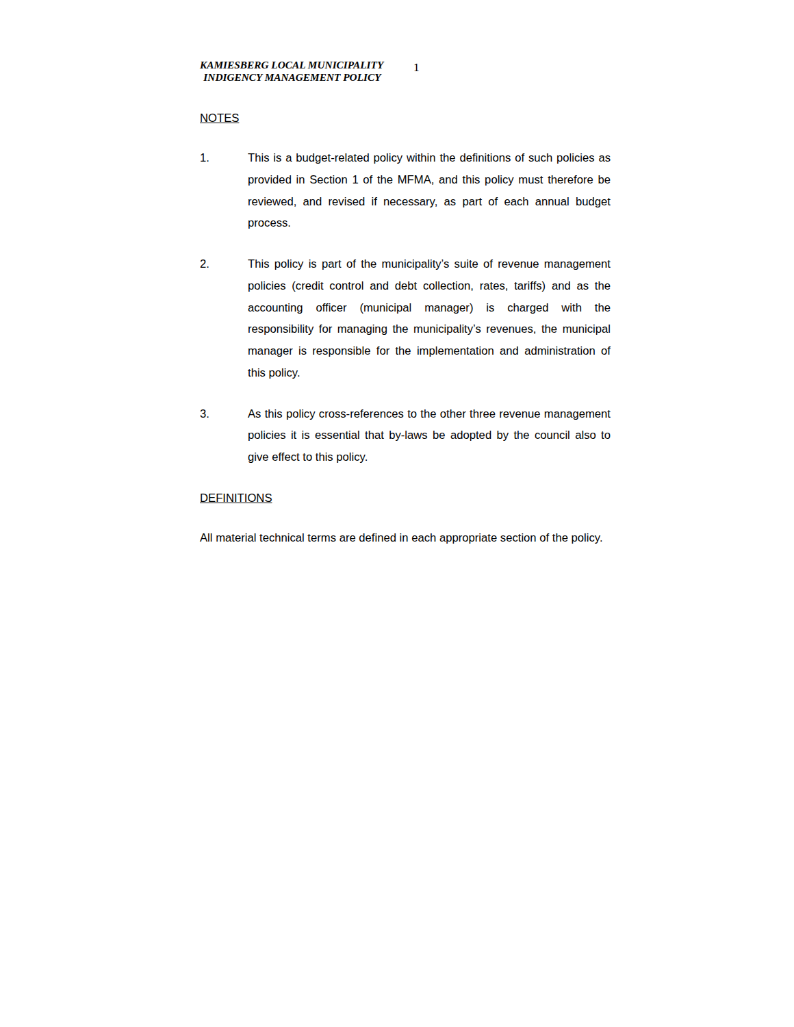KAMIESBERG LOCAL MUNICIPALITY INDIGENCY MANAGEMENT POLICY
1
NOTES
1. This is a budget-related policy within the definitions of such policies as provided in Section 1 of the MFMA, and this policy must therefore be reviewed, and revised if necessary, as part of each annual budget process.
2. This policy is part of the municipality’s suite of revenue management policies (credit control and debt collection, rates, tariffs) and as the accounting officer (municipal manager) is charged with the responsibility for managing the municipality’s revenues, the municipal manager is responsible for the implementation and administration of this policy.
3. As this policy cross-references to the other three revenue management policies it is essential that by-laws be adopted by the council also to give effect to this policy.
DEFINITIONS
All material technical terms are defined in each appropriate section of the policy.